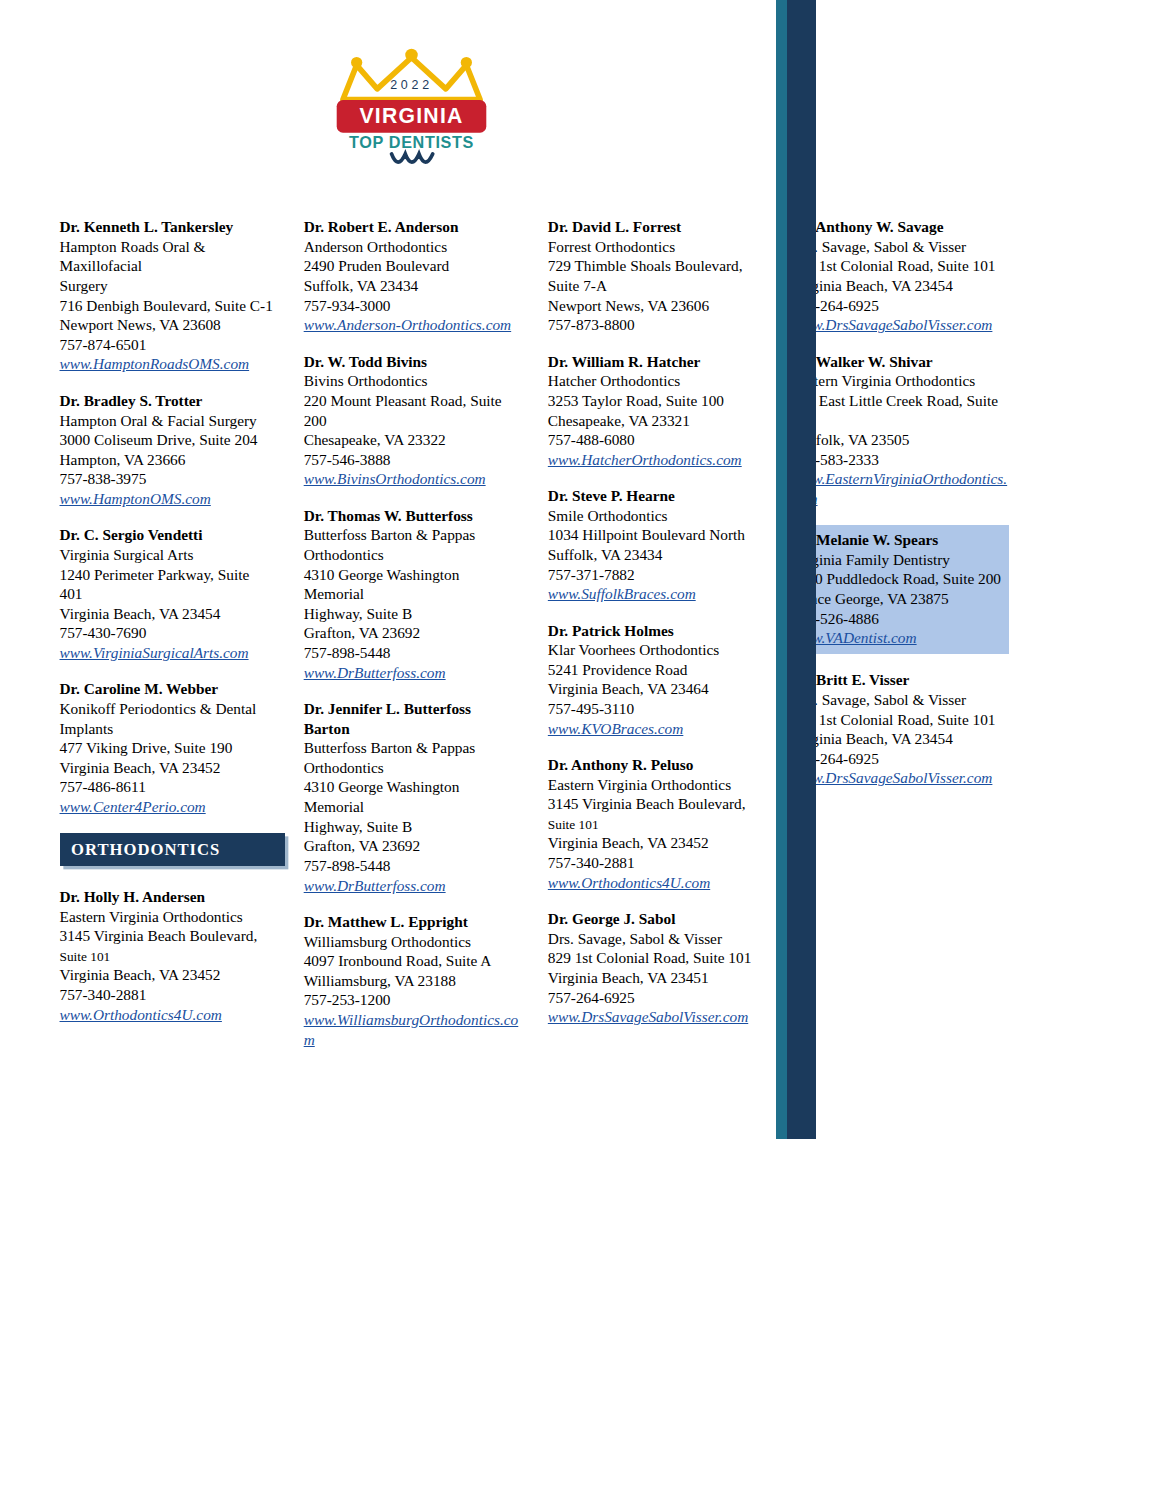Dr. Kenneth L. Tankersley Hampton Roads Oral & Maxillofacial Surgery 716 Denbigh Boulevard, Suite C-1 Newport News, VA 23608 757-874-6501 www.HamptonRoadsOMS.com
Dr. Bradley S. Trotter Hampton Oral & Facial Surgery 3000 Coliseum Drive, Suite 204 Hampton, VA 23666 757-838-3975 www.HamptonOMS.com
Dr. C. Sergio Vendetti Virginia Surgical Arts 1240 Perimeter Parkway, Suite 401 Virginia Beach, VA 23454 757-430-7690 www.VirginiaSurgicalArts.com
Dr. Caroline M. Webber Konikoff Periodontics & Dental Implants 477 Viking Drive, Suite 190 Virginia Beach, VA 23452 757-486-8611 www.Center4Perio.com
ORTHODONTICS
Dr. Holly H. Andersen Eastern Virginia Orthodontics 3145 Virginia Beach Boulevard, Suite 101 Virginia Beach, VA 23452 757-340-2881 www.Orthodontics4U.com
Dr. Robert E. Anderson Anderson Orthodontics 2490 Pruden Boulevard Suffolk, VA 23434 757-934-3000 www.Anderson-Orthodontics.com
Dr. W. Todd Bivins Bivins Orthodontics 220 Mount Pleasant Road, Suite 200 Chesapeake, VA 23322 757-546-3888 www.BivinsOrthodontics.com
Dr. Thomas W. Butterfoss Butterfoss Barton & Pappas Orthodontics 4310 George Washington Memorial Highway, Suite B Grafton, VA 23692 757-898-5448 www.DrButterfoss.com
Dr. Jennifer L. Butterfoss Barton Butterfoss Barton & Pappas Orthodontics 4310 George Washington Memorial Highway, Suite B Grafton, VA 23692 757-898-5448 www.DrButterfoss.com
Dr. Matthew L. Eppright Williamsburg Orthodontics 4097 Ironbound Road, Suite A Williamsburg, VA 23188 757-253-1200 www.WilliamsburgOrthodontics.com
Dr. David L. Forrest Forrest Orthodontics 729 Thimble Shoals Boulevard, Suite 7-A Newport News, VA 23606 757-873-8800
Dr. William R. Hatcher Hatcher Orthodontics 3253 Taylor Road, Suite 100 Chesapeake, VA 23321 757-488-6080 www.HatcherOrthodontics.com
Dr. Steve P. Hearne Smile Orthodontics 1034 Hillpoint Boulevard North Suffolk, VA 23434 757-371-7882 www.SuffolkBraces.com
Dr. Patrick Holmes Klar Voorhees Orthodontics 5241 Providence Road Virginia Beach, VA 23464 757-495-3110 www.KVOBraces.com
Dr. Anthony R. Peluso Eastern Virginia Orthodontics 3145 Virginia Beach Boulevard, Suite 101 Virginia Beach, VA 23452 757-340-2881 www.Orthodontics4U.com
Dr. George J. Sabol Drs. Savage, Sabol & Visser 829 1st Colonial Road, Suite 101 Virginia Beach, VA 23451 757-264-6925 www.DrsSavageSabolVisser.com
Dr. Anthony W. Savage Drs. Savage, Sabol & Visser 829 1st Colonial Road, Suite 101 Virginia Beach, VA 23454 757-264-6925 www.DrsSavageSabolVisser.com
Dr. Walker W. Shivar Eastern Virginia Orthodontics 302 East Little Creek Road, Suite 300 Norfolk, VA 23505 757-583-2333 www.EasternVirginiaOrthodontics.com
Dr. Melanie W. Spears Virginia Family Dentistry 4710 Puddledock Road, Suite 200 Prince George, VA 23875 804-526-4886 www.VADentist.com
Dr. Britt E. Visser Drs. Savage, Sabol & Visser 829 1st Colonial Road, Suite 101 Virginia Beach, VA 23454 757-264-6925 www.DrsSavageSabolVisser.com